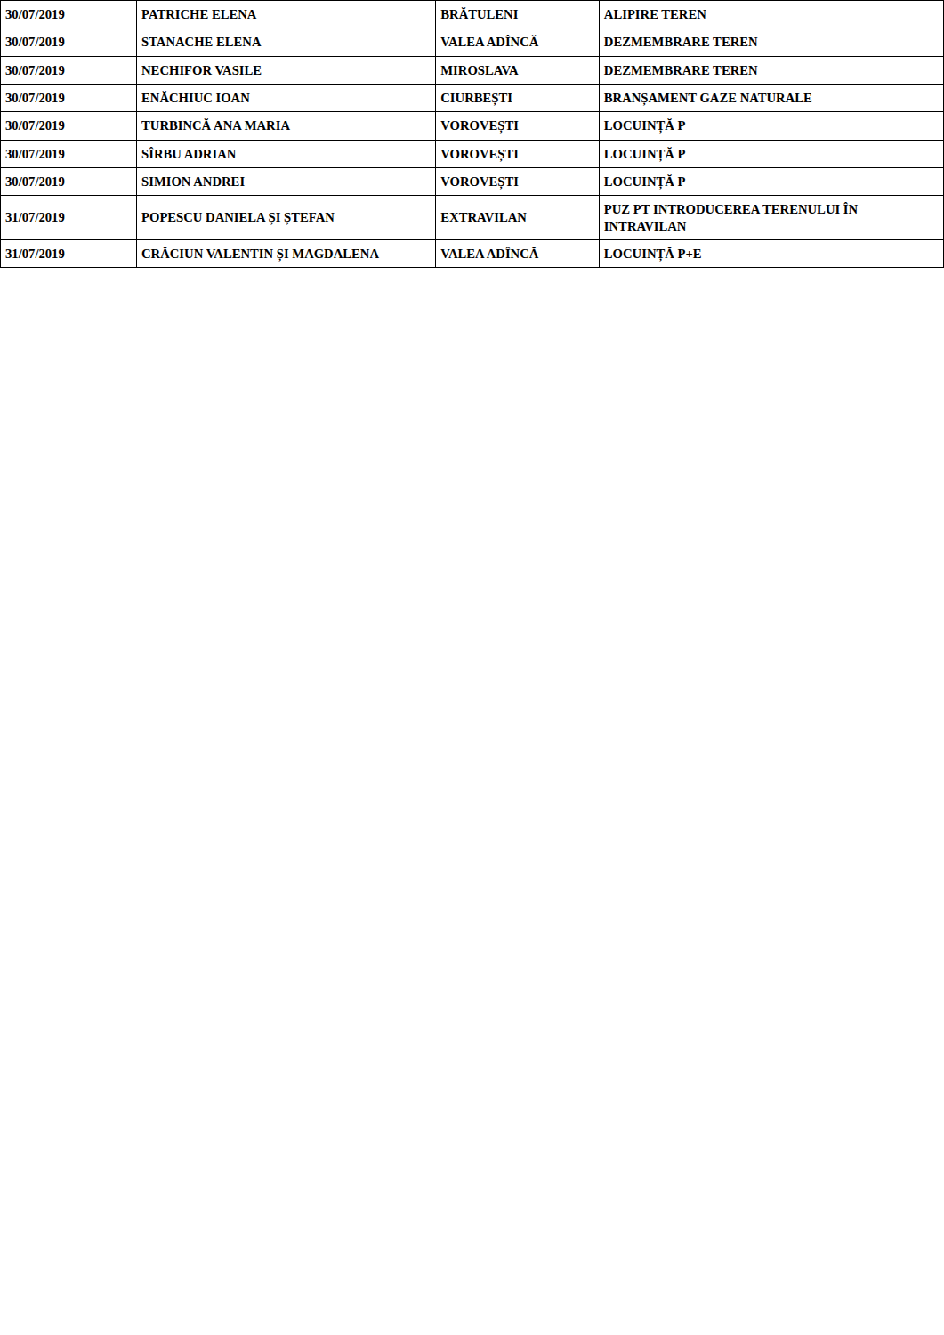| 30/07/2019 | PATRICHE ELENA | BRĂTULENI | ALIPIRE TEREN |
| 30/07/2019 | STANACHE ELENA | VALEA ADÎNCĂ | DEZMEMBRARE TEREN |
| 30/07/2019 | NECHIFOR VASILE | MIROSLAVA | DEZMEMBRARE TEREN |
| 30/07/2019 | ENĂCHIUC IOAN | CIURBEȘTI | BRANȘAMENT GAZE NATURALE |
| 30/07/2019 | TURBINCĂ ANA MARIA | VOROVEȘTI | LOCUINȚĂ P |
| 30/07/2019 | SÎRBU ADRIAN | VOROVEȘTI | LOCUINȚĂ P |
| 30/07/2019 | SIMION ANDREI | VOROVEȘTI | LOCUINȚĂ P |
| 31/07/2019 | POPESCU DANIELA ȘI ȘTEFAN | EXTRAVILAN | PUZ PT INTRODUCEREA TERENULUI ÎN INTRAVILAN |
| 31/07/2019 | CRĂCIUN VALENTIN ȘI MAGDALENA | VALEA ADÎNCĂ | LOCUINȚĂ P+E |